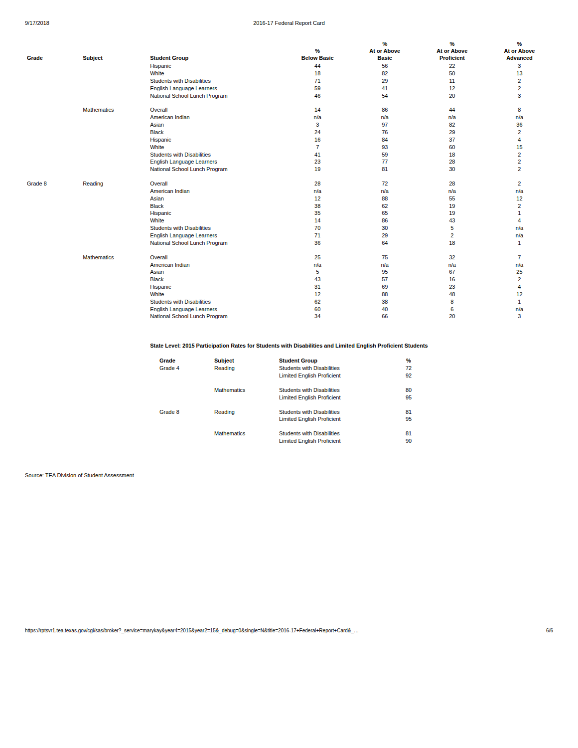9/17/2018
2016-17 Federal Report Card
| Grade | Subject | Student Group | % Below Basic | % At or Above Basic | % At or Above Proficient | % At or Above Advanced |
| --- | --- | --- | --- | --- | --- | --- |
| | | Hispanic | 44 | 56 | 22 | 3 |
| | | White | 18 | 82 | 50 | 13 |
| | | Students with Disabilities | 71 | 29 | 11 | 2 |
| | | English Language Learners | 59 | 41 | 12 | 2 |
| | | National School Lunch Program | 46 | 54 | 20 | 3 |
| | Mathematics | Overall | 14 | 86 | 44 | 8 |
| | | American Indian | n/a | n/a | n/a | n/a |
| | | Asian | 3 | 97 | 82 | 36 |
| | | Black | 24 | 76 | 29 | 2 |
| | | Hispanic | 16 | 84 | 37 | 4 |
| | | White | 7 | 93 | 60 | 15 |
| | | Students with Disabilities | 41 | 59 | 18 | 2 |
| | | English Language Learners | 23 | 77 | 28 | 2 |
| | | National School Lunch Program | 19 | 81 | 30 | 2 |
| Grade 8 | Reading | Overall | 28 | 72 | 28 | 2 |
| | | American Indian | n/a | n/a | n/a | n/a |
| | | Asian | 12 | 88 | 55 | 12 |
| | | Black | 38 | 62 | 19 | 2 |
| | | Hispanic | 35 | 65 | 19 | 1 |
| | | White | 14 | 86 | 43 | 4 |
| | | Students with Disabilities | 70 | 30 | 5 | n/a |
| | | English Language Learners | 71 | 29 | 2 | n/a |
| | | National School Lunch Program | 36 | 64 | 18 | 1 |
| | Mathematics | Overall | 25 | 75 | 32 | 7 |
| | | American Indian | n/a | n/a | n/a | n/a |
| | | Asian | 5 | 95 | 67 | 25 |
| | | Black | 43 | 57 | 16 | 2 |
| | | Hispanic | 31 | 69 | 23 | 4 |
| | | White | 12 | 88 | 48 | 12 |
| | | Students with Disabilities | 62 | 38 | 8 | 1 |
| | | English Language Learners | 60 | 40 | 6 | n/a |
| | | National School Lunch Program | 34 | 66 | 20 | 3 |
State Level: 2015 Participation Rates for Students with Disabilities and Limited English Proficient Students
| Grade | Subject | Student Group | % |
| --- | --- | --- | --- |
| Grade 4 | Reading | Students with Disabilities | 72 |
| | | Limited English Proficient | 92 |
| | Mathematics | Students with Disabilities | 80 |
| | | Limited English Proficient | 95 |
| Grade 8 | Reading | Students with Disabilities | 81 |
| | | Limited English Proficient | 95 |
| | Mathematics | Students with Disabilities | 81 |
| | | Limited English Proficient | 90 |
Source: TEA Division of Student Assessment
https://rptsvr1.tea.texas.gov/cgi/sas/broker?_service=marykay&year4=2015&year2=15&_debug=0&single=N&title=2016-17+Federal+Report+Card&_…
6/6